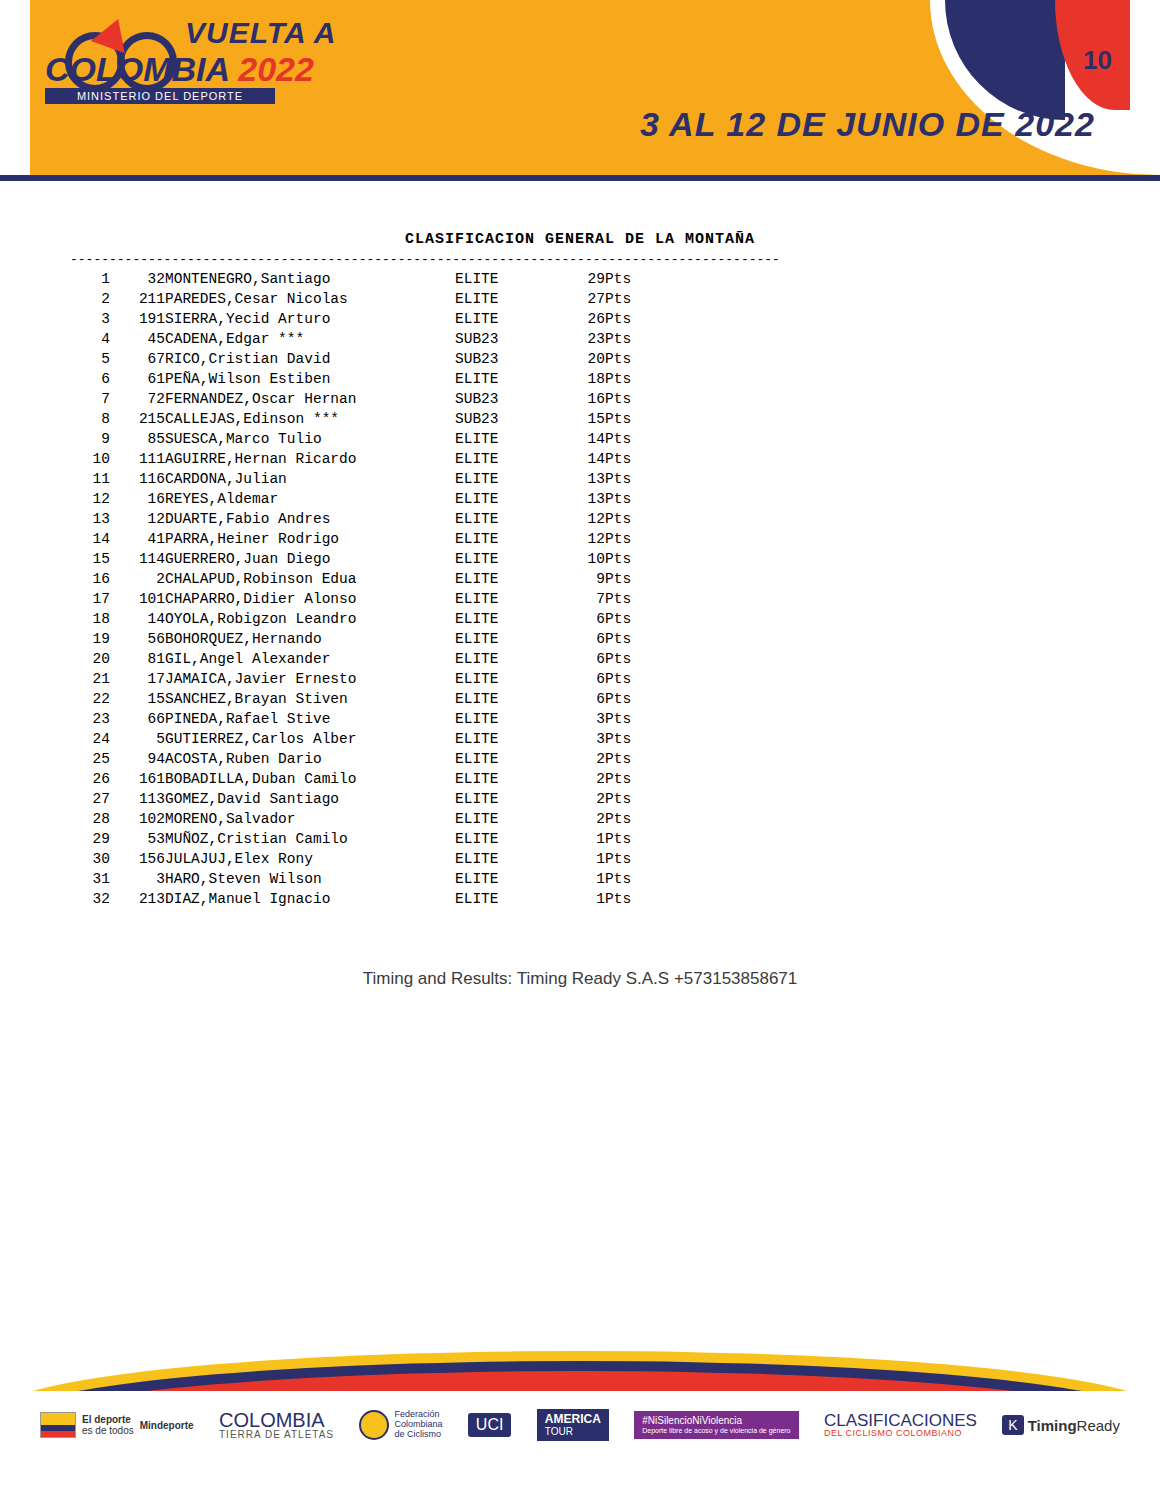10
VUELTA A
COLOMBIA 2022
MINISTERIO DEL DEPORTE
3 AL 12 DE JUNIO DE 2022
CLASIFICACION GENERAL DE LA MONTAÑA
-------------------------------------------------------------------------------------------
| 1 | 32 | MONTENEGRO,Santiago | ELITE | 29 | Pts |
| 2 | 211 | PAREDES,Cesar Nicolas | ELITE | 27 | Pts |
| 3 | 191 | SIERRA,Yecid Arturo | ELITE | 26 | Pts |
| 4 | 45 | CADENA,Edgar *** | SUB23 | 23 | Pts |
| 5 | 67 | RICO,Cristian David | SUB23 | 20 | Pts |
| 6 | 61 | PEÑA,Wilson Estiben | ELITE | 18 | Pts |
| 7 | 72 | FERNANDEZ,Oscar Hernan | SUB23 | 16 | Pts |
| 8 | 215 | CALLEJAS,Edinson *** | SUB23 | 15 | Pts |
| 9 | 85 | SUESCA,Marco Tulio | ELITE | 14 | Pts |
| 10 | 111 | AGUIRRE,Hernan Ricardo | ELITE | 14 | Pts |
| 11 | 116 | CARDONA,Julian | ELITE | 13 | Pts |
| 12 | 16 | REYES,Aldemar | ELITE | 13 | Pts |
| 13 | 12 | DUARTE,Fabio Andres | ELITE | 12 | Pts |
| 14 | 41 | PARRA,Heiner Rodrigo | ELITE | 12 | Pts |
| 15 | 114 | GUERRERO,Juan Diego | ELITE | 10 | Pts |
| 16 | 2 | CHALAPUD,Robinson Edua | ELITE | 9 | Pts |
| 17 | 101 | CHAPARRO,Didier Alonso | ELITE | 7 | Pts |
| 18 | 14 | OYOLA,Robigzon Leandro | ELITE | 6 | Pts |
| 19 | 56 | BOHORQUEZ,Hernando | ELITE | 6 | Pts |
| 20 | 81 | GIL,Angel Alexander | ELITE | 6 | Pts |
| 21 | 17 | JAMAICA,Javier Ernesto | ELITE | 6 | Pts |
| 22 | 15 | SANCHEZ,Brayan Stiven | ELITE | 6 | Pts |
| 23 | 66 | PINEDA,Rafael Stive | ELITE | 3 | Pts |
| 24 | 5 | GUTIERREZ,Carlos Alber | ELITE | 3 | Pts |
| 25 | 94 | ACOSTA,Ruben Dario | ELITE | 2 | Pts |
| 26 | 161 | BOBADILLA,Duban Camilo | ELITE | 2 | Pts |
| 27 | 113 | GOMEZ,David Santiago | ELITE | 2 | Pts |
| 28 | 102 | MORENO,Salvador | ELITE | 2 | Pts |
| 29 | 53 | MUÑOZ,Cristian Camilo | ELITE | 1 | Pts |
| 30 | 156 | JULAJUJ,Elex Rony | ELITE | 1 | Pts |
| 31 | 3 | HARO,Steven Wilson | ELITE | 1 | Pts |
| 32 | 213 | DIAZ,Manuel Ignacio | ELITE | 1 | Pts |
Timing and Results: Timing Ready S.A.S +573153858671
El deportees de todos
Mindeporte
COLOMBIATIERRA DE ATLETAS
Federación
Colombiana
de Ciclismo
UCI
AMERICATOUR
#NiSilencioNiViolenciaDeporte libre de acoso y de violencia de género
CLASIFICACIONESDEL CICLISMO COLOMBIANO
KTiming Ready